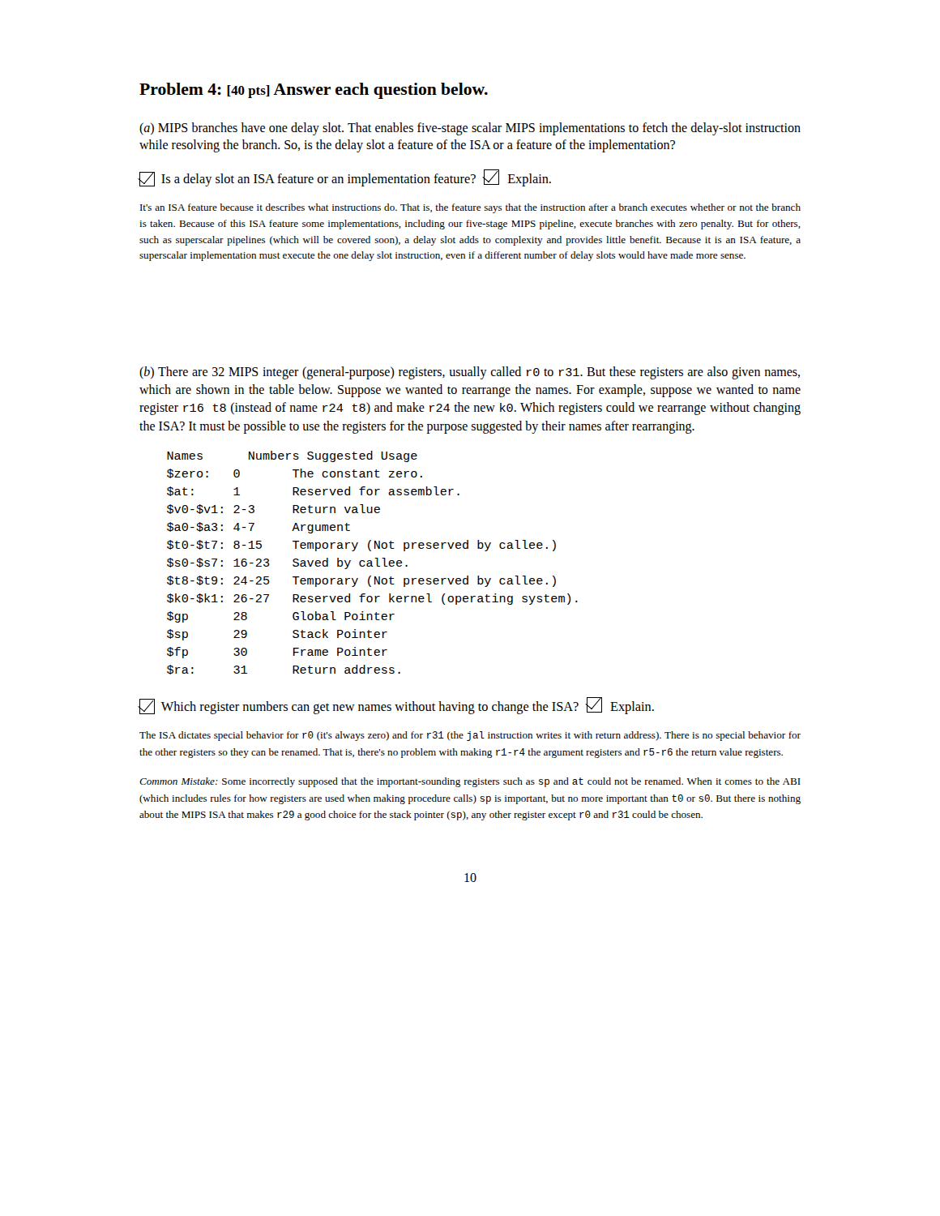Problem 4: [40 pts] Answer each question below.
(a) MIPS branches have one delay slot. That enables five-stage scalar MIPS implementations to fetch the delay-slot instruction while resolving the branch. So, is the delay slot a feature of the ISA or a feature of the implementation?
Is a delay slot an ISA feature or an implementation feature? Explain.
It's an ISA feature because it describes what instructions do. That is, the feature says that the instruction after a branch executes whether or not the branch is taken. Because of this ISA feature some implementations, including our five-stage MIPS pipeline, execute branches with zero penalty. But for others, such as superscalar pipelines (which will be covered soon), a delay slot adds to complexity and provides little benefit. Because it is an ISA feature, a superscalar implementation must execute the one delay slot instruction, even if a different number of delay slots would have made more sense.
(b) There are 32 MIPS integer (general-purpose) registers, usually called r0 to r31. But these registers are also given names, which are shown in the table below. Suppose we wanted to rearrange the names. For example, suppose we wanted to name register r16 t8 (instead of name r24 t8) and make r24 the new k0. Which registers could we rearrange without changing the ISA? It must be possible to use the registers for the purpose suggested by their names after rearranging.
Names      Numbers Suggested Usage
$zero:   0       The constant zero.
$at:     1       Reserved for assembler.
$v0-$v1: 2-3     Return value
$a0-$a3: 4-7     Argument
$t0-$t7: 8-15    Temporary (Not preserved by callee.)
$s0-$s7: 16-23   Saved by callee.
$t8-$t9: 24-25   Temporary (Not preserved by callee.)
$k0-$k1: 26-27   Reserved for kernel (operating system).
$gp      28      Global Pointer
$sp      29      Stack Pointer
$fp      30      Frame Pointer
$ra:     31      Return address.
Which register numbers can get new names without having to change the ISA? Explain.
The ISA dictates special behavior for r0 (it's always zero) and for r31 (the jal instruction writes it with return address). There is no special behavior for the other registers so they can be renamed. That is, there's no problem with making r1-r4 the argument registers and r5-r6 the return value registers.
Common Mistake: Some incorrectly supposed that the important-sounding registers such as sp and at could not be renamed. When it comes to the ABI (which includes rules for how registers are used when making procedure calls) sp is important, but no more important than t0 or s0. But there is nothing about the MIPS ISA that makes r29 a good choice for the stack pointer (sp), any other register except r0 and r31 could be chosen.
10